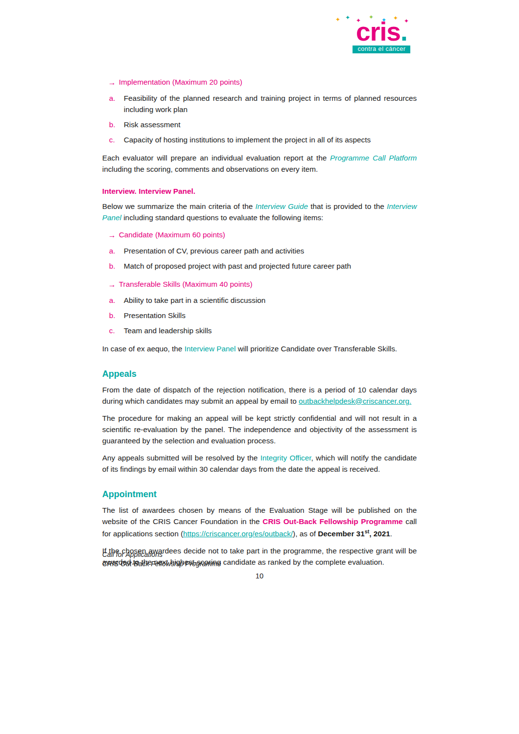✦✦✦ ✦✦✦✦
cris.
contra el cáncer
Implementation (Maximum 20 points)
Feasibility of the planned research and training project in terms of planned resources including work plan
Risk assessment
Capacity of hosting institutions to implement the project in all of its aspects
Each evaluator will prepare an individual evaluation report at the Programme Call Platform including the scoring, comments and observations on every item.
Interview. Interview Panel.
Below we summarize the main criteria of the Interview Guide that is provided to the Interview Panel including standard questions to evaluate the following items:
Candidate (Maximum 60 points)
Presentation of CV, previous career path and activities
Match of proposed project with past and projected future career path
Transferable Skills (Maximum 40 points)
Ability to take part in a scientific discussion
Presentation Skills
Team and leadership skills
In case of ex aequo, the Interview Panel will prioritize Candidate over Transferable Skills.
Appeals
From the date of dispatch of the rejection notification, there is a period of 10 calendar days during which candidates may submit an appeal by email to outbackhelpdesk@criscancer.org.
The procedure for making an appeal will be kept strictly confidential and will not result in a scientific re-evaluation by the panel. The independence and objectivity of the assessment is guaranteed by the selection and evaluation process.
Any appeals submitted will be resolved by the Integrity Officer, which will notify the candidate of its findings by email within 30 calendar days from the date the appeal is received.
Appointment
The list of awardees chosen by means of the Evaluation Stage will be published on the website of the CRIS Cancer Foundation in the CRIS Out-Back Fellowship Programme call for applications section (https://criscancer.org/es/outback/), as of December 31st, 2021.
If the chosen awardees decide not to take part in the programme, the respective grant will be awarded to the next highest-scoring candidate as ranked by the complete evaluation.
Call for Applications
CRIS Out-Back Fellowship Programme
10